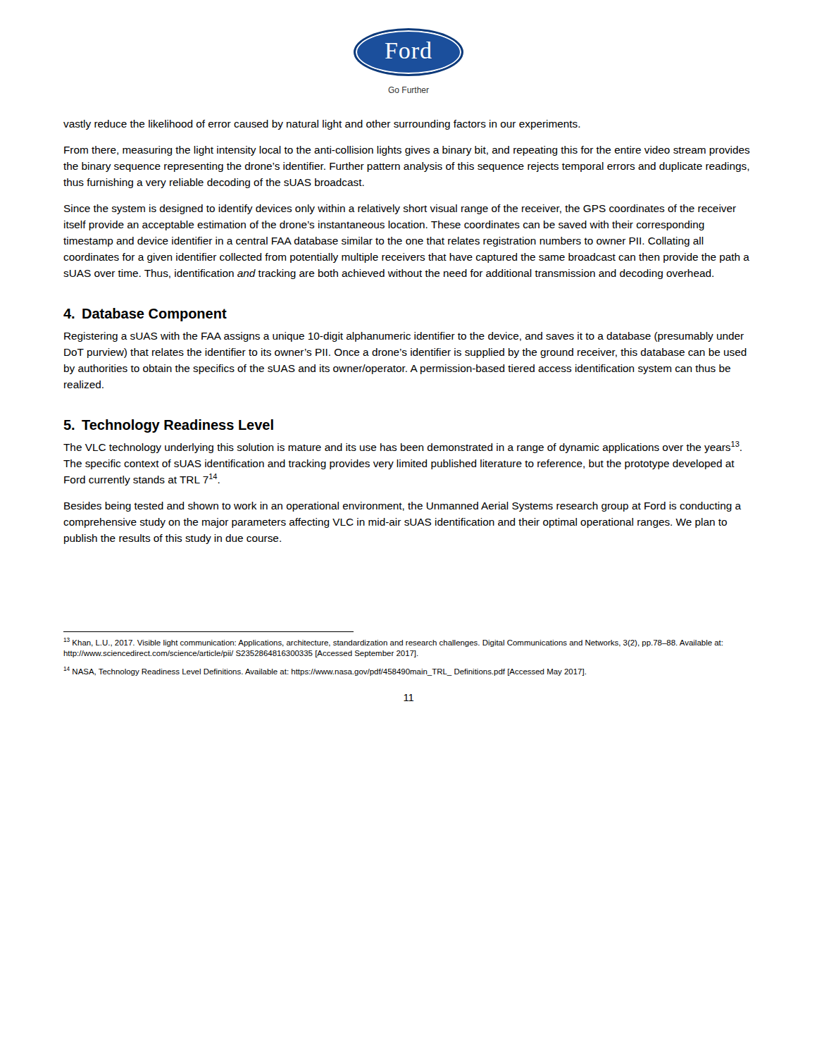Ford
Go Further
vastly reduce the likelihood of error caused by natural light and other surrounding factors in our experiments.
From there, measuring the light intensity local to the anti-collision lights gives a binary bit, and repeating this for the entire video stream provides the binary sequence representing the drone’s identifier. Further pattern analysis of this sequence rejects temporal errors and duplicate readings, thus furnishing a very reliable decoding of the sUAS broadcast.
Since the system is designed to identify devices only within a relatively short visual range of the receiver, the GPS coordinates of the receiver itself provide an acceptable estimation of the drone’s instantaneous location. These coordinates can be saved with their corresponding timestamp and device identifier in a central FAA database similar to the one that relates registration numbers to owner PII. Collating all coordinates for a given identifier collected from potentially multiple receivers that have captured the same broadcast can then provide the path a sUAS over time. Thus, identification and tracking are both achieved without the need for additional transmission and decoding overhead.
4. Database Component
Registering a sUAS with the FAA assigns a unique 10-digit alphanumeric identifier to the device, and saves it to a database (presumably under DoT purview) that relates the identifier to its owner’s PII. Once a drone’s identifier is supplied by the ground receiver, this database can be used by authorities to obtain the specifics of the sUAS and its owner/operator. A permission-based tiered access identification system can thus be realized.
5. Technology Readiness Level
The VLC technology underlying this solution is mature and its use has been demonstrated in a range of dynamic applications over the years13. The specific context of sUAS identification and tracking provides very limited published literature to reference, but the prototype developed at Ford currently stands at TRL 714.
Besides being tested and shown to work in an operational environment, the Unmanned Aerial Systems research group at Ford is conducting a comprehensive study on the major parameters affecting VLC in mid-air sUAS identification and their optimal operational ranges. We plan to publish the results of this study in due course.
13 Khan, L.U., 2017. Visible light communication: Applications, architecture, standardization and research challenges. Digital Communications and Networks, 3(2), pp.78–88. Available at: http://www.sciencedirect.com/science/article/pii/ S2352864816300335 [Accessed September 2017].
14 NASA, Technology Readiness Level Definitions. Available at: https://www.nasa.gov/pdf/458490main_TRL_ Definitions.pdf [Accessed May 2017].
11